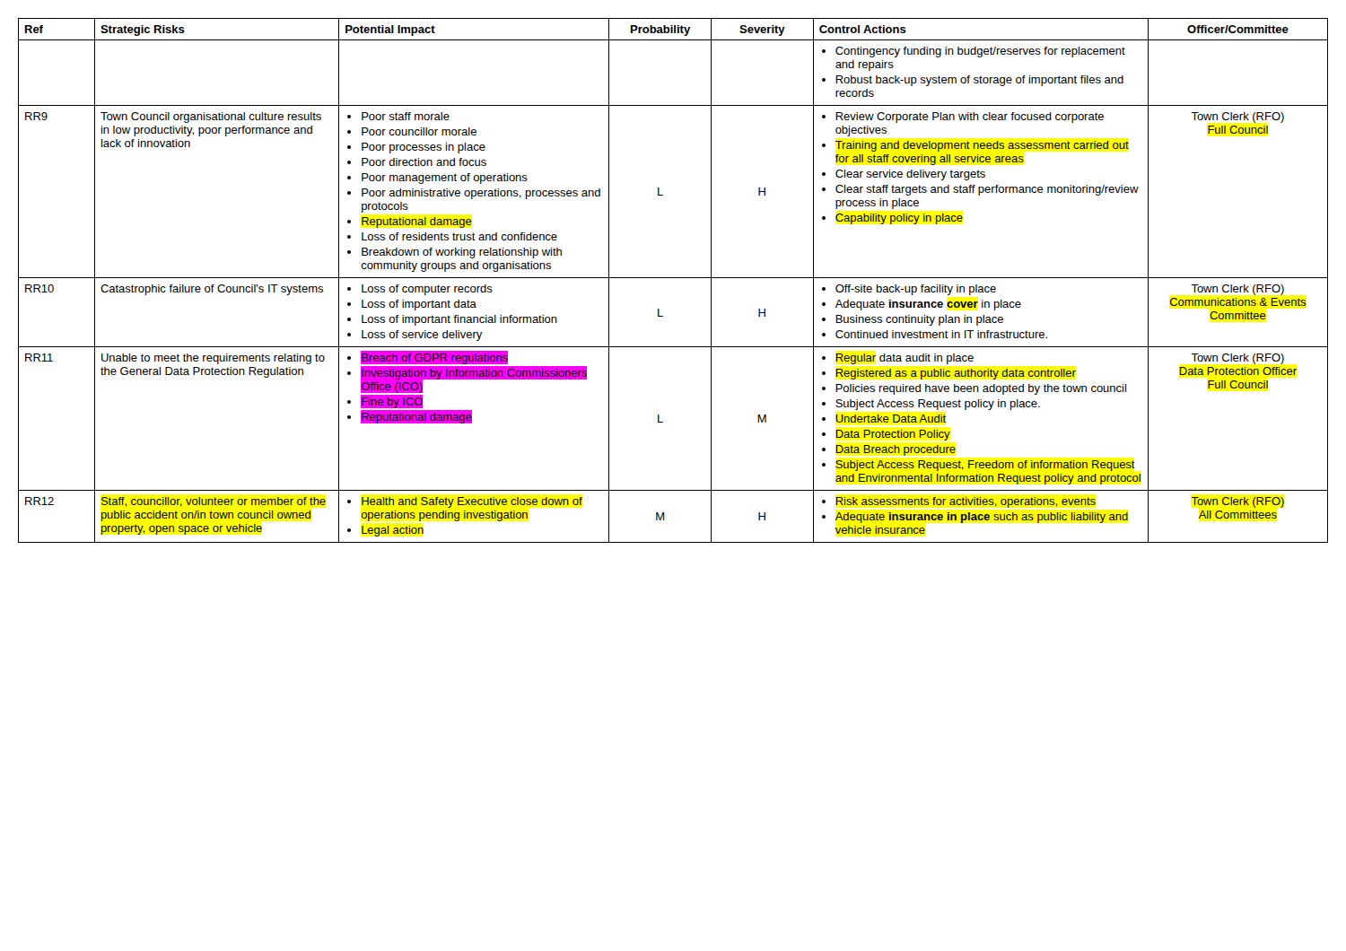| Ref | Strategic Risks | Potential Impact | Probability | Severity | Control Actions | Officer/Committee |
| --- | --- | --- | --- | --- | --- | --- |
| | | | | | Contingency funding in budget/reserves for replacement and repairs Robust back-up system of storage of important files and records | |
| RR9 | Town Council organisational culture results in low productivity, poor performance and lack of innovation | Poor staff morale Poor councillor morale Poor processes in place Poor direction and focus Poor management of operations Poor administrative operations, processes and protocols Reputational damage Loss of residents trust and confidence Breakdown of working relationship with community groups and organisations | L | H | Review Corporate Plan with clear focused corporate objectives Training and development needs assessment carried out for all staff covering all service areas Clear service delivery targets Clear staff targets and staff performance monitoring/review process in place Capability policy in place | Town Clerk (RFO) Full Council |
| RR10 | Catastrophic failure of Council's IT systems | Loss of computer records Loss of important data Loss of important financial information Loss of service delivery | L | H | Off-site back-up facility in place Adequate insurance cover in place Business continuity plan in place Continued investment in IT infrastructure. | Town Clerk (RFO) Communications & Events Committee |
| RR11 | Unable to meet the requirements relating to the General Data Protection Regulation | Breach of GDPR regulations Investigation by Information Commissioners Office (ICO) Fine by ICO Reputational damage | L | M | Regular data audit in place Registered as a public authority data controller Policies required have been adopted by the town council Subject Access Request policy in place. Undertake Data Audit Data Protection Policy Data Breach procedure Subject Access Request, Freedom of information Request and Environmental Information Request policy and protocol | Town Clerk (RFO) Data Protection Officer Full Council |
| RR12 | Staff, councillor, volunteer or member of the public accident on/in town council owned property, open space or vehicle | Health and Safety Executive close down of operations pending investigation Legal action | M | H | Risk assessments for activities, operations, events Adequate insurance in place such as public liability and vehicle insurance | Town Clerk (RFO) All Committees |